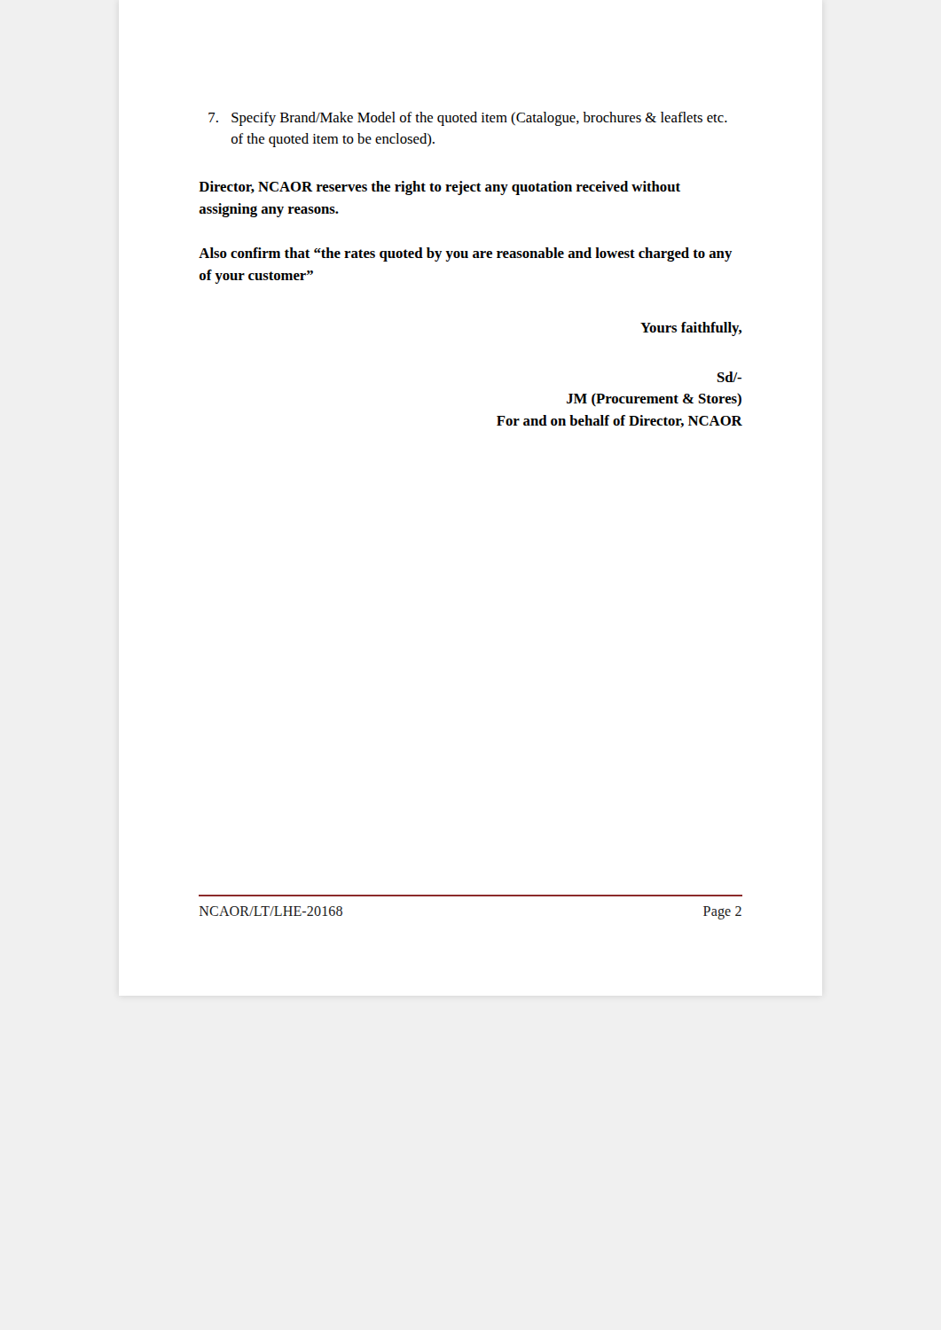Specify Brand/Make Model of the quoted item (Catalogue, brochures & leaflets etc. of the quoted item to be enclosed).
Director, NCAOR reserves the right to reject any quotation received without assigning any reasons.
Also confirm that “the rates quoted by you are reasonable and lowest charged to any of your customer”
Yours faithfully,
Sd/-
JM (Procurement & Stores)
For and on behalf of Director, NCAOR
NCAOR/LT/LHE-20168 Page 2